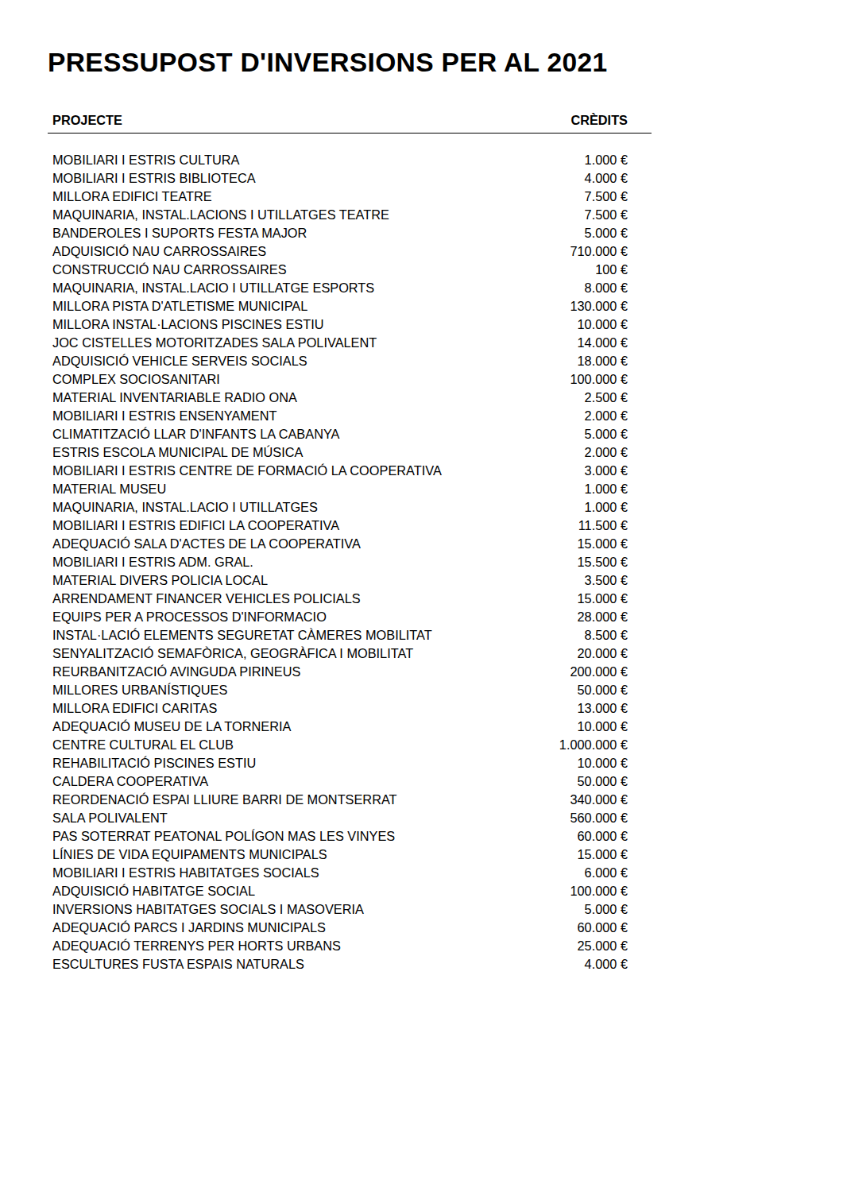PRESSUPOST D'INVERSIONS PER AL 2021
| PROJECTE | CRÈDITS |
| --- | --- |
| MOBILIARI I ESTRIS CULTURA | 1.000 € |
| MOBILIARI I ESTRIS BIBLIOTECA | 4.000 € |
| MILLORA EDIFICI TEATRE | 7.500 € |
| MAQUINARIA, INSTAL.LACIONS I UTILLATGES TEATRE | 7.500 € |
| BANDEROLES I SUPORTS FESTA MAJOR | 5.000 € |
| ADQUISICIÓ NAU CARROSSAIRES | 710.000 € |
| CONSTRUCCIÓ NAU CARROSSAIRES | 100 € |
| MAQUINARIA, INSTAL.LACIO I UTILLATGE ESPORTS | 8.000 € |
| MILLORA PISTA D'ATLETISME MUNICIPAL | 130.000 € |
| MILLORA INSTAL·LACIONS PISCINES ESTIU | 10.000 € |
| JOC CISTELLES MOTORITZADES SALA POLIVALENT | 14.000 € |
| ADQUISICIÓ VEHICLE SERVEIS SOCIALS | 18.000 € |
| COMPLEX SOCIOSANITARI | 100.000 € |
| MATERIAL INVENTARIABLE RADIO ONA | 2.500 € |
| MOBILIARI I ESTRIS ENSENYAMENT | 2.000 € |
| CLIMATITZACIÓ LLAR D'INFANTS LA CABANYA | 5.000 € |
| ESTRIS ESCOLA MUNICIPAL DE MÚSICA | 2.000 € |
| MOBILIARI I ESTRIS CENTRE DE FORMACIÓ LA COOPERATIVA | 3.000 € |
| MATERIAL MUSEU | 1.000 € |
| MAQUINARIA, INSTAL.LACIO I UTILLATGES | 1.000 € |
| MOBILIARI I ESTRIS EDIFICI LA COOPERATIVA | 11.500 € |
| ADEQUACIÓ SALA D'ACTES DE LA COOPERATIVA | 15.000 € |
| MOBILIARI I ESTRIS ADM. GRAL. | 15.500 € |
| MATERIAL DIVERS POLICIA LOCAL | 3.500 € |
| ARRENDAMENT FINANCER VEHICLES POLICIALS | 15.000 € |
| EQUIPS PER A PROCESSOS D'INFORMACIO | 28.000 € |
| INSTAL·LACIÓ ELEMENTS SEGURETAT CÀMERES MOBILITAT | 8.500 € |
| SENYALITZACIÓ SEMAFÒRICA, GEOGRÀFICA I MOBILITAT | 20.000 € |
| REURBANITZACIÓ AVINGUDA PIRINEUS | 200.000 € |
| MILLORES URBANÍSTIQUES | 50.000 € |
| MILLORA EDIFICI CARITAS | 13.000 € |
| ADEQUACIÓ MUSEU DE LA TORNERIA | 10.000 € |
| CENTRE CULTURAL EL CLUB | 1.000.000 € |
| REHABILITACIÓ PISCINES ESTIU | 10.000 € |
| CALDERA COOPERATIVA | 50.000 € |
| REORDENACIÓ ESPAI LLIURE BARRI DE MONTSERRAT | 340.000 € |
| SALA POLIVALENT | 560.000 € |
| PAS SOTERRAT PEATONAL POLÍGON MAS LES VINYES | 60.000 € |
| LÍNIES DE VIDA EQUIPAMENTS MUNICIPALS | 15.000 € |
| MOBILIARI I ESTRIS HABITATGES SOCIALS | 6.000 € |
| ADQUISICIÓ HABITATGE SOCIAL | 100.000 € |
| INVERSIONS HABITATGES SOCIALS I MASOVERIA | 5.000 € |
| ADEQUACIÓ PARCS I JARDINS MUNICIPALS | 60.000 € |
| ADEQUACIÓ TERRENYS PER HORTS URBANS | 25.000 € |
| ESCULTURES FUSTA ESPAIS NATURALS | 4.000 € |